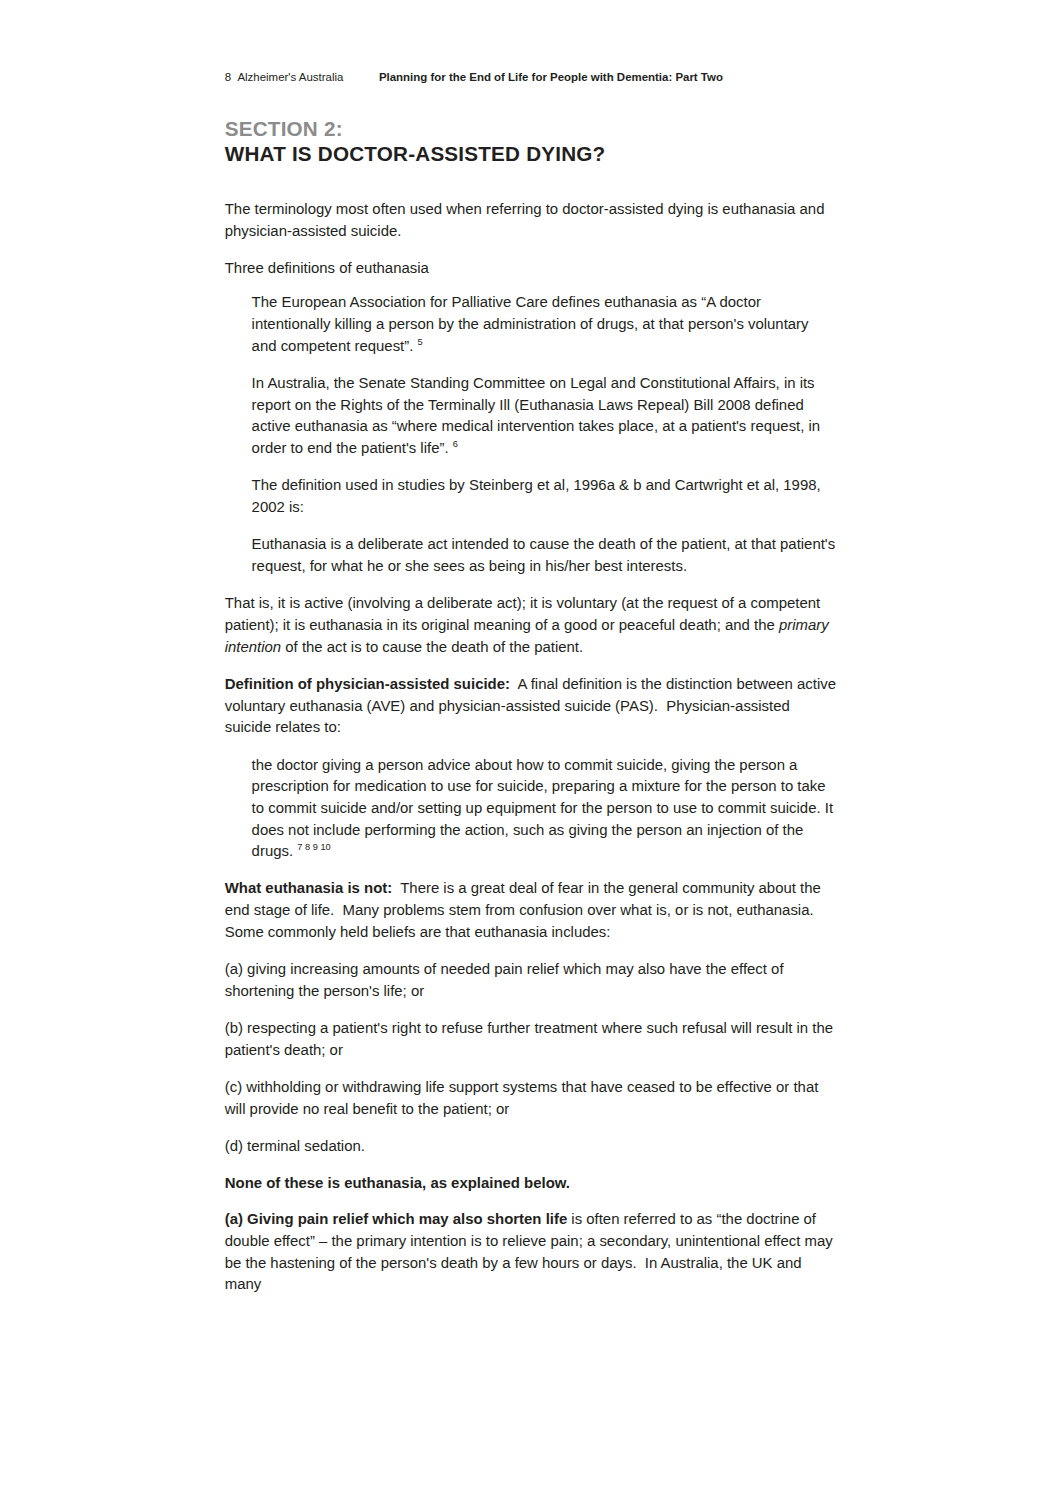8 Alzheimer's Australia Planning for the End of Life for People with Dementia: Part Two
SECTION 2: WHAT IS DOCTOR-ASSISTED DYING?
The terminology most often used when referring to doctor-assisted dying is euthanasia and physician-assisted suicide.
Three definitions of euthanasia
The European Association for Palliative Care defines euthanasia as “A doctor intentionally killing a person by the administration of drugs, at that person's voluntary and competent request”. 5
In Australia, the Senate Standing Committee on Legal and Constitutional Affairs, in its report on the Rights of the Terminally Ill (Euthanasia Laws Repeal) Bill 2008 defined active euthanasia as “where medical intervention takes place, at a patient's request, in order to end the patient's life”. 6
The definition used in studies by Steinberg et al, 1996a & b and Cartwright et al, 1998, 2002 is:
Euthanasia is a deliberate act intended to cause the death of the patient, at that patient's request, for what he or she sees as being in his/her best interests.
That is, it is active (involving a deliberate act); it is voluntary (at the request of a competent patient); it is euthanasia in its original meaning of a good or peaceful death; and the primary intention of the act is to cause the death of the patient.
Definition of physician-assisted suicide: A final definition is the distinction between active voluntary euthanasia (AVE) and physician-assisted suicide (PAS). Physician-assisted suicide relates to:
the doctor giving a person advice about how to commit suicide, giving the person a prescription for medication to use for suicide, preparing a mixture for the person to take to commit suicide and/or setting up equipment for the person to use to commit suicide. It does not include performing the action, such as giving the person an injection of the drugs. 7 8 9 10
What euthanasia is not: There is a great deal of fear in the general community about the end stage of life. Many problems stem from confusion over what is, or is not, euthanasia. Some commonly held beliefs are that euthanasia includes:
(a) giving increasing amounts of needed pain relief which may also have the effect of shortening the person's life; or
(b) respecting a patient's right to refuse further treatment where such refusal will result in the patient's death; or
(c) withholding or withdrawing life support systems that have ceased to be effective or that will provide no real benefit to the patient; or
(d) terminal sedation.
None of these is euthanasia, as explained below.
(a) Giving pain relief which may also shorten life is often referred to as “the doctrine of double effect” – the primary intention is to relieve pain; a secondary, unintentional effect may be the hastening of the person's death by a few hours or days. In Australia, the UK and many